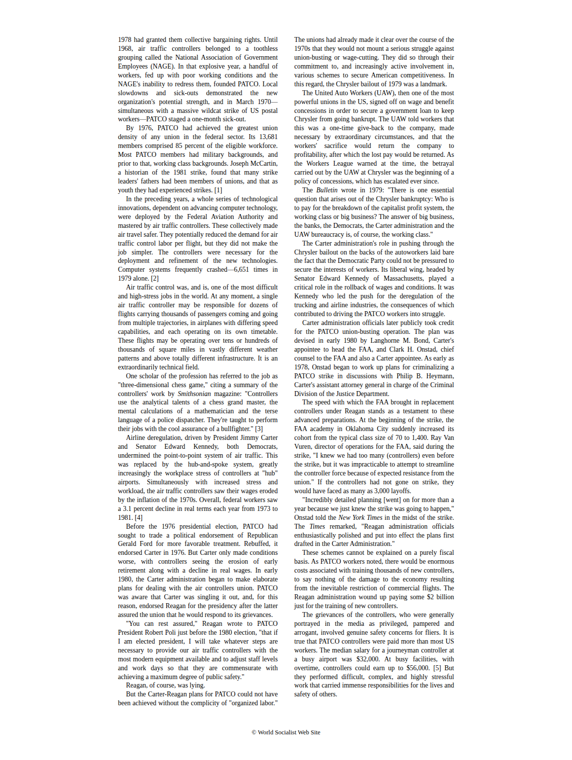1978 had granted them collective bargaining rights. Until 1968, air traffic controllers belonged to a toothless grouping called the National Association of Government Employees (NAGE). In that explosive year, a handful of workers, fed up with poor working conditions and the NAGE's inability to redress them, founded PATCO. Local slowdowns and sick-outs demonstrated the new organization's potential strength, and in March 1970—simultaneous with a massive wildcat strike of US postal workers—PATCO staged a one-month sick-out.
By 1976, PATCO had achieved the greatest union density of any union in the federal sector. Its 13,681 members comprised 85 percent of the eligible workforce. Most PATCO members had military backgrounds, and prior to that, working class backgrounds. Joseph McCartin, a historian of the 1981 strike, found that many strike leaders' fathers had been members of unions, and that as youth they had experienced strikes. [1]
In the preceding years, a whole series of technological innovations, dependent on advancing computer technology, were deployed by the Federal Aviation Authority and mastered by air traffic controllers. These collectively made air travel safer. They potentially reduced the demand for air traffic control labor per flight, but they did not make the job simpler. The controllers were necessary for the deployment and refinement of the new technologies. Computer systems frequently crashed—6,651 times in 1979 alone. [2]
Air traffic control was, and is, one of the most difficult and high-stress jobs in the world. At any moment, a single air traffic controller may be responsible for dozens of flights carrying thousands of passengers coming and going from multiple trajectories, in airplanes with differing speed capabilities, and each operating on its own timetable. These flights may be operating over tens or hundreds of thousands of square miles in vastly different weather patterns and above totally different infrastructure. It is an extraordinarily technical field.
One scholar of the profession has referred to the job as "three-dimensional chess game," citing a summary of the controllers' work by Smithsonian magazine: "Controllers use the analytical talents of a chess grand master, the mental calculations of a mathematician and the terse language of a police dispatcher. They're taught to perform their jobs with the cool assurance of a bullfighter." [3]
Airline deregulation, driven by President Jimmy Carter and Senator Edward Kennedy, both Democrats, undermined the point-to-point system of air traffic. This was replaced by the hub-and-spoke system, greatly increasingly the workplace stress of controllers at "hub" airports. Simultaneously with increased stress and workload, the air traffic controllers saw their wages eroded by the inflation of the 1970s. Overall, federal workers saw a 3.1 percent decline in real terms each year from 1973 to 1981. [4]
Before the 1976 presidential election, PATCO had sought to trade a political endorsement of Republican Gerald Ford for more favorable treatment. Rebuffed, it endorsed Carter in 1976. But Carter only made conditions worse, with controllers seeing the erosion of early retirement along with a decline in real wages. In early 1980, the Carter administration began to make elaborate plans for dealing with the air controllers union. PATCO was aware that Carter was singling it out, and, for this reason, endorsed Reagan for the presidency after the latter assured the union that he would respond to its grievances.
"You can rest assured," Reagan wrote to PATCO President Robert Poli just before the 1980 election, "that if I am elected president, I will take whatever steps are necessary to provide our air traffic controllers with the most modern equipment available and to adjust staff levels and work days so that they are commensurate with achieving a maximum degree of public safety."
Reagan, of course, was lying.
But the Carter-Reagan plans for PATCO could not have been achieved without the complicity of "organized labor." The unions had already made it clear over the course of the 1970s that they would not mount a serious struggle against union-busting or wage-cutting. They did so through their commitment to, and increasingly active involvement in, various schemes to secure American competitiveness. In this regard, the Chrysler bailout of 1979 was a landmark.
The United Auto Workers (UAW), then one of the most powerful unions in the US, signed off on wage and benefit concessions in order to secure a government loan to keep Chrysler from going bankrupt. The UAW told workers that this was a one-time give-back to the company, made necessary by extraordinary circumstances, and that the workers' sacrifice would return the company to profitability, after which the lost pay would be returned. As the Workers League warned at the time, the betrayal carried out by the UAW at Chrysler was the beginning of a policy of concessions, which has escalated ever since.
The Bulletin wrote in 1979: "There is one essential question that arises out of the Chrysler bankruptcy: Who is to pay for the breakdown of the capitalist profit system, the working class or big business? The answer of big business, the banks, the Democrats, the Carter administration and the UAW bureaucracy is, of course, the working class."
The Carter administration's role in pushing through the Chrysler bailout on the backs of the autoworkers laid bare the fact that the Democratic Party could not be pressured to secure the interests of workers. Its liberal wing, headed by Senator Edward Kennedy of Massachusetts, played a critical role in the rollback of wages and conditions. It was Kennedy who led the push for the deregulation of the trucking and airline industries, the consequences of which contributed to driving the PATCO workers into struggle.
Carter administration officials later publicly took credit for the PATCO union-busting operation. The plan was devised in early 1980 by Langhorne M. Bond, Carter's appointee to head the FAA, and Clark H. Onstad, chief counsel to the FAA and also a Carter appointee. As early as 1978, Onstad began to work up plans for criminalizing a PATCO strike in discussions with Philip B. Heymann, Carter's assistant attorney general in charge of the Criminal Division of the Justice Department.
The speed with which the FAA brought in replacement controllers under Reagan stands as a testament to these advanced preparations. At the beginning of the strike, the FAA academy in Oklahoma City suddenly increased its cohort from the typical class size of 70 to 1,400. Ray Van Vuren, director of operations for the FAA, said during the strike, "I knew we had too many (controllers) even before the strike, but it was impracticable to attempt to streamline the controller force because of expected resistance from the union." If the controllers had not gone on strike, they would have faced as many as 3,000 layoffs.
"Incredibly detailed planning [went] on for more than a year because we just knew the strike was going to happen," Onstad told the New York Times in the midst of the strike. The Times remarked, "Reagan administration officials enthusiastically polished and put into effect the plans first drafted in the Carter Administration."
These schemes cannot be explained on a purely fiscal basis. As PATCO workers noted, there would be enormous costs associated with training thousands of new controllers, to say nothing of the damage to the economy resulting from the inevitable restriction of commercial flights. The Reagan administration wound up paying some $2 billion just for the training of new controllers.
The grievances of the controllers, who were generally portrayed in the media as privileged, pampered and arrogant, involved genuine safety concerns for fliers. It is true that PATCO controllers were paid more than most US workers. The median salary for a journeyman controller at a busy airport was $32,000. At busy facilities, with overtime, controllers could earn up to $56,000. [5] But they performed difficult, complex, and highly stressful work that carried immense responsibilities for the lives and safety of others.
© World Socialist Web Site